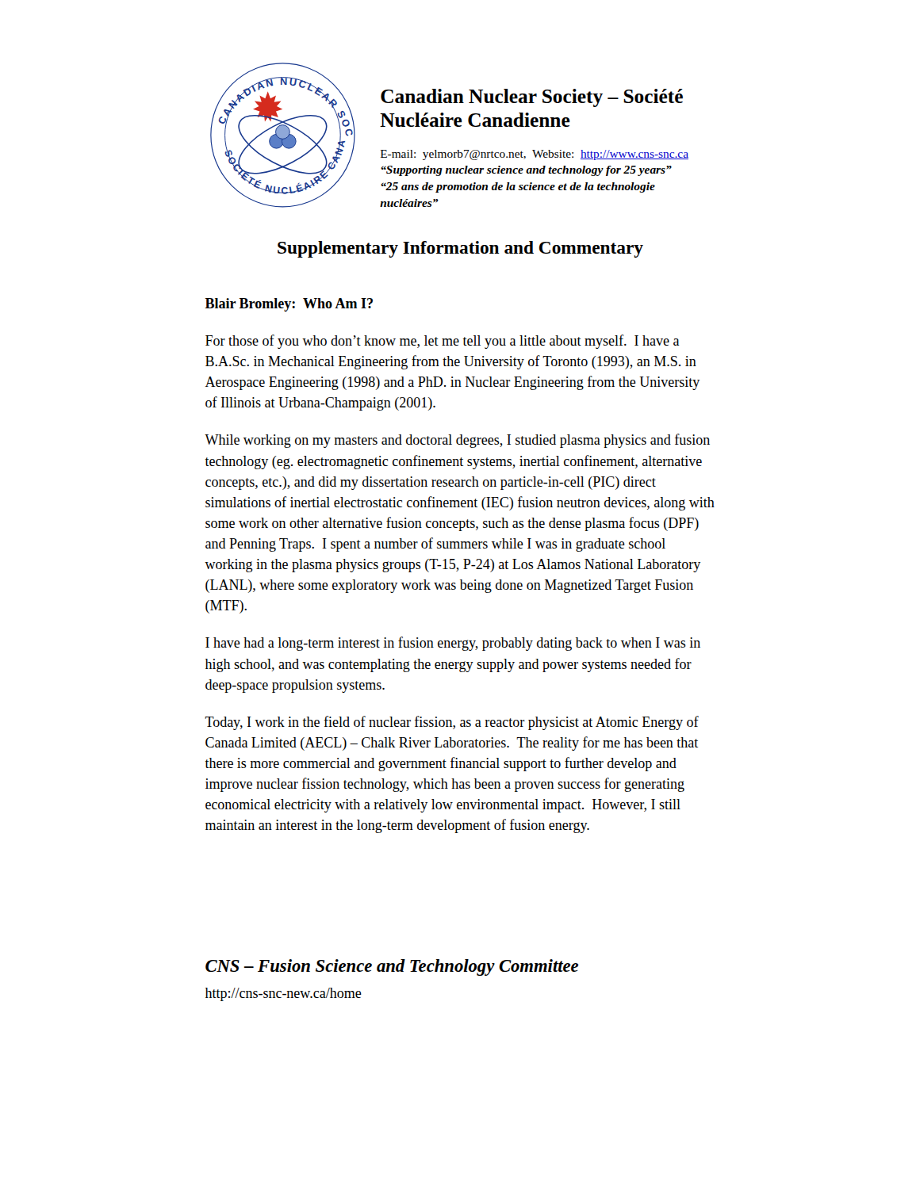CANADIAN NUCLEAR SOCIETY SOCIÉTÉ NUCLÉAIRE CANADIENNE
Canadian Nuclear Society – Société Nucléaire Canadienne
E-mail: yelmorb7@nrtco.net, Website: http://www.cns-snc.ca
“Supporting nuclear science and technology for 25 years”
“25 ans de promotion de la science et de la technologie nucléaires”
Supplementary Information and Commentary
Blair Bromley: Who Am I?
For those of you who don’t know me, let me tell you a little about myself. I have a B.A.Sc. in Mechanical Engineering from the University of Toronto (1993), an M.S. in Aerospace Engineering (1998) and a PhD. in Nuclear Engineering from the University of Illinois at Urbana-Champaign (2001).
While working on my masters and doctoral degrees, I studied plasma physics and fusion technology (eg. electromagnetic confinement systems, inertial confinement, alternative concepts, etc.), and did my dissertation research on particle-in-cell (PIC) direct simulations of inertial electrostatic confinement (IEC) fusion neutron devices, along with some work on other alternative fusion concepts, such as the dense plasma focus (DPF) and Penning Traps. I spent a number of summers while I was in graduate school working in the plasma physics groups (T-15, P-24) at Los Alamos National Laboratory (LANL), where some exploratory work was being done on Magnetized Target Fusion (MTF).
I have had a long-term interest in fusion energy, probably dating back to when I was in high school, and was contemplating the energy supply and power systems needed for deep-space propulsion systems.
Today, I work in the field of nuclear fission, as a reactor physicist at Atomic Energy of Canada Limited (AECL) – Chalk River Laboratories. The reality for me has been that there is more commercial and government financial support to further develop and improve nuclear fission technology, which has been a proven success for generating economical electricity with a relatively low environmental impact. However, I still maintain an interest in the long-term development of fusion energy.
CNS – Fusion Science and Technology Committee
http://cns-snc-new.ca/home